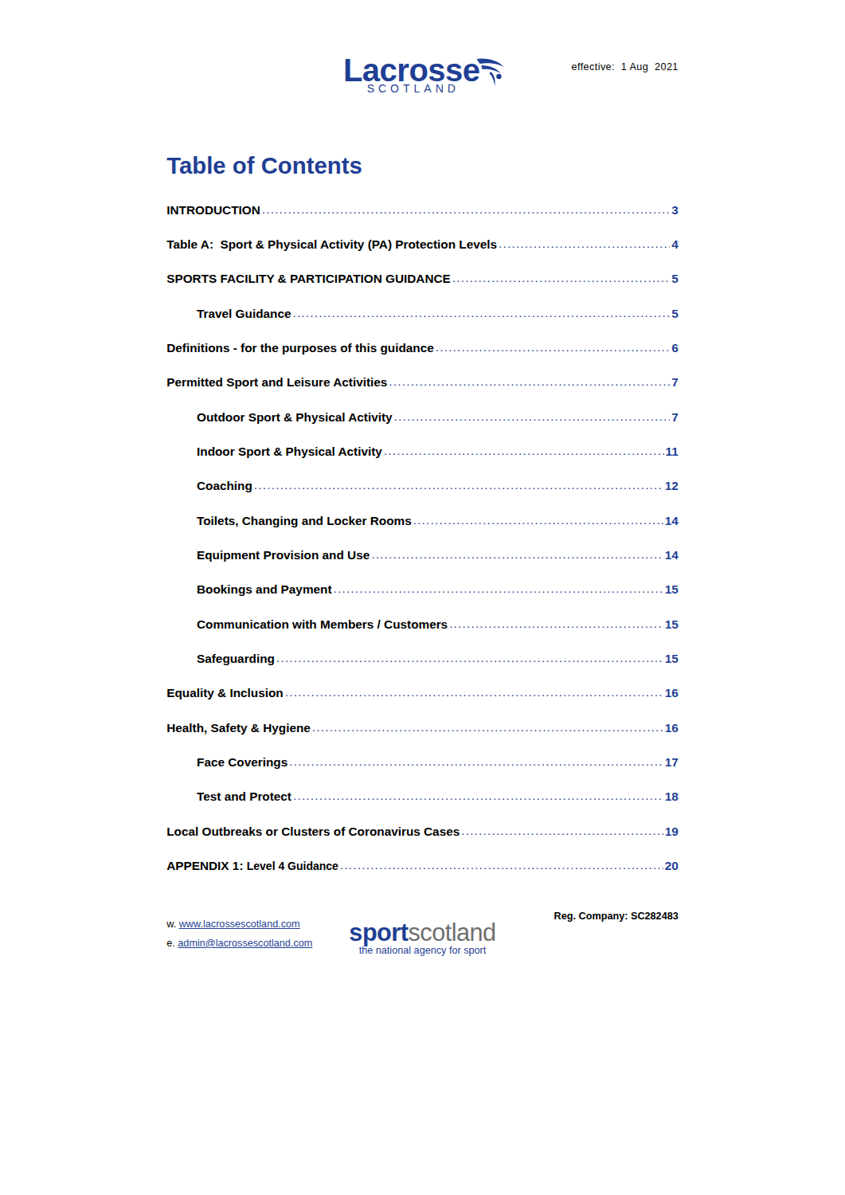effective: 1 Aug 2021
Lacrosse
SCOTLAND
Table of Contents
INTRODUCTION ................................................................................................................................. 3
Table A: Sport & Physical Activity (PA) Protection Levels .................................................. 4
SPORTS FACILITY & PARTICIPATION GUIDANCE ............................................................... 5
Travel Guidance ......................................................................................................... 5
Definitions - for the purposes of this guidance ....................................................................... 6
Permitted Sport and Leisure Activities ..................................................................................... 7
Outdoor Sport & Physical Activity ..................................................................................... 7
Indoor Sport & Physical Activity ..................................................................................... 11
Coaching ..................................................................................................................... 12
Toilets, Changing and Locker Rooms ............................................................................ 14
Equipment Provision and Use ............................................................................................. 14
Bookings and Payment ......................................................................................................... 15
Communication with Members / Customers ................................................................... 15
Safeguarding ................................................................................................................. 15
Equality & Inclusion ......................................................................................................... 16
Health, Safety & Hygiene ............................................................................................. 16
Face Coverings ......................................................................................................... 17
Test and Protect ......................................................................................................... 18
Local Outbreaks or Clusters of Coronavirus Cases ............................................................. 19
APPENDIX 1: Level 4 Guidance ....................................................................................................... 20
w. www.lacrossescotland.com
e. admin@lacrossescotland.com
sport scotland
the national agency for sport
Reg. Company: SC282483